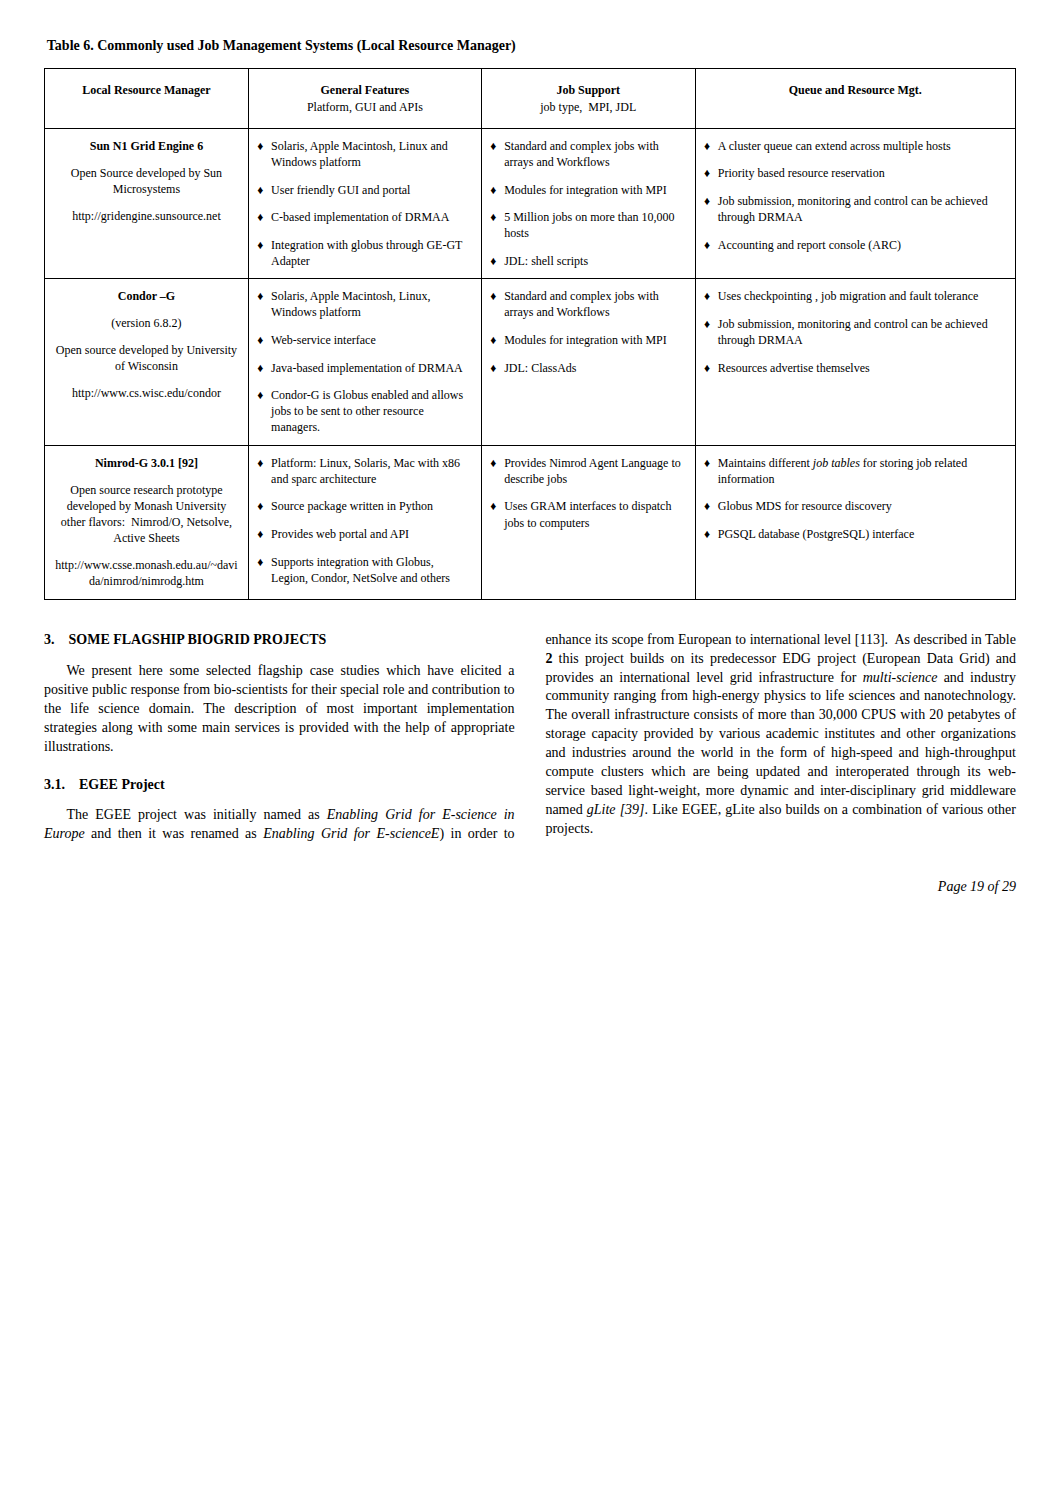Table 6. Commonly used Job Management Systems (Local Resource Manager)
| Local Resource Manager | General Features Platform, GUI and APIs | Job Support job type, MPI, JDL | Queue and Resource Mgt. |
| --- | --- | --- | --- |
| Sun N1 Grid Engine 6 Open Source developed by Sun Microsystems http://gridengine.sunsource.net | Solaris, Apple Macintosh, Linux and Windows platform User friendly GUI and portal C-based implementation of DRMAA Integration with globus through GE-GT Adapter | Standard and complex jobs with arrays and Workflows Modules for integration with MPI 5 Million jobs on more than 10,000 hosts JDL: shell scripts | A cluster queue can extend across multiple hosts Priority based resource reservation Job submission, monitoring and control can be achieved through DRMAA Accounting and report console (ARC) |
| Condor –G (version 6.8.2) Open source developed by University of Wisconsin http://www.cs.wisc.edu/condor | Solaris, Apple Macintosh, Linux, Windows platform Web-service interface Java-based implementation of DRMAA Condor-G is Globus enabled and allows jobs to be sent to other resource managers. | Standard and complex jobs with arrays and Workflows Modules for integration with MPI JDL: ClassAds | Uses checkpointing , job migration and fault tolerance Job submission, monitoring and control can be achieved through DRMAA Resources advertise themselves |
| Nimrod-G 3.0.1 [92] Open source research prototype developed by Monash University other flavors: Nimrod/O, Netsolve, Active Sheets http://www.csse.monash.edu.au/~davida/nimrod/nimrodg.htm | Platform: Linux, Solaris, Mac with x86 and sparc architecture Source package written in Python Provides web portal and API Supports integration with Globus, Legion, Condor, NetSolve and others | Provides Nimrod Agent Language to describe jobs Uses GRAM interfaces to dispatch jobs to computers | Maintains different job tables for storing job related information Globus MDS for resource discovery PGSQL database (PostgreSQL) interface |
3. SOME FLAGSHIP BIOGRID PROJECTS
We present here some selected flagship case studies which have elicited a positive public response from bio-scientists for their special role and contribution to the life science domain. The description of most important implementation strategies along with some main services is provided with the help of appropriate illustrations.
3.1. EGEE Project
The EGEE project was initially named as Enabling Grid for E-science in Europe and then it was renamed as Enabling Grid for E-scienceE) in order to enhance its scope from European to international level [113]. As described in Table 2 this project builds on its predecessor EDG project (European Data Grid) and provides an international level grid infrastructure for multi-science and industry community ranging from high-energy physics to life sciences and nanotechnology. The overall infrastructure consists of more than 30,000 CPUS with 20 petabytes of storage capacity provided by various academic institutes and other organizations and industries around the world in the form of high-speed and high-throughput compute clusters which are being updated and interoperated through its web-service based light-weight, more dynamic and inter-disciplinary grid middleware named gLite [39]. Like EGEE, gLite also builds on a combination of various other projects.
Page 19 of 29